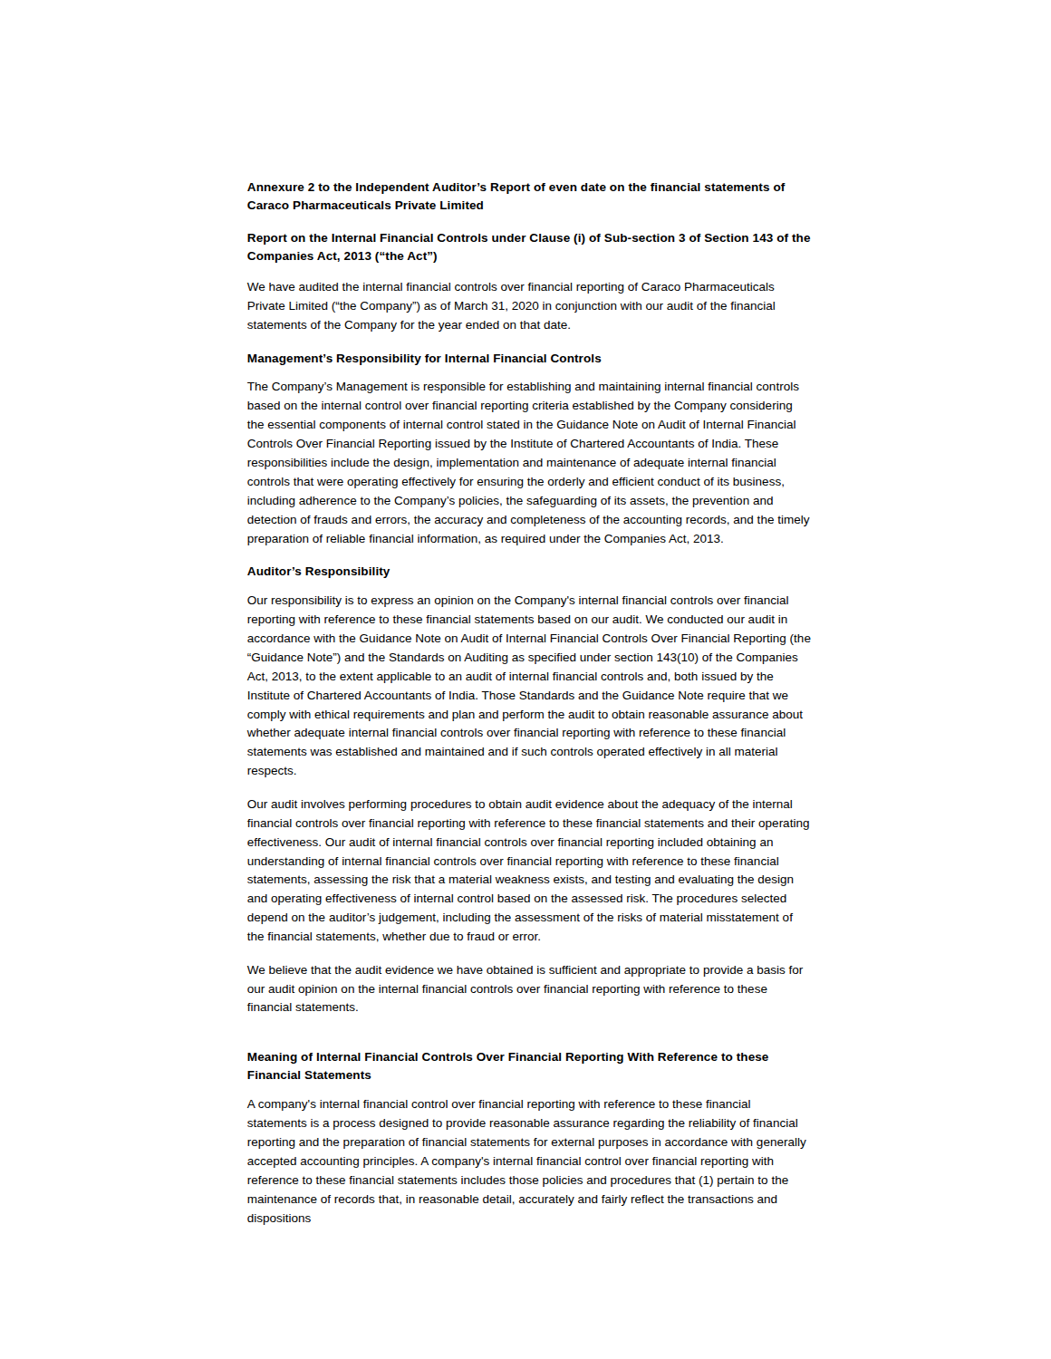Annexure 2 to the Independent Auditor’s Report of even date on the financial statements of Caraco Pharmaceuticals Private Limited
Report on the Internal Financial Controls under Clause (i) of Sub-section 3 of Section 143 of the Companies Act, 2013 (“the Act”)
We have audited the internal financial controls over financial reporting of Caraco Pharmaceuticals Private Limited (“the Company”) as of March 31, 2020 in conjunction with our audit of the financial statements of the Company for the year ended on that date.
Management’s Responsibility for Internal Financial Controls
The Company’s Management is responsible for establishing and maintaining internal financial controls based on the internal control over financial reporting criteria established by the Company considering the essential components of internal control stated in the Guidance Note on Audit of Internal Financial Controls Over Financial Reporting issued by the Institute of Chartered Accountants of India. These responsibilities include the design, implementation and maintenance of adequate internal financial controls that were operating effectively for ensuring the orderly and efficient conduct of its business, including adherence to the Company’s policies, the safeguarding of its assets, the prevention and detection of frauds and errors, the accuracy and completeness of the accounting records, and the timely preparation of reliable financial information, as required under the Companies Act, 2013.
Auditor’s Responsibility
Our responsibility is to express an opinion on the Company's internal financial controls over financial reporting with reference to these financial statements based on our audit. We conducted our audit in accordance with the Guidance Note on Audit of Internal Financial Controls Over Financial Reporting (the “Guidance Note”) and the Standards on Auditing as specified under section 143(10) of the Companies Act, 2013, to the extent applicable to an audit of internal financial controls and, both issued by the Institute of Chartered Accountants of India. Those Standards and the Guidance Note require that we comply with ethical requirements and plan and perform the audit to obtain reasonable assurance about whether adequate internal financial controls over financial reporting with reference to these financial statements was established and maintained and if such controls operated effectively in all material respects.
Our audit involves performing procedures to obtain audit evidence about the adequacy of the internal financial controls over financial reporting with reference to these financial statements and their operating effectiveness. Our audit of internal financial controls over financial reporting included obtaining an understanding of internal financial controls over financial reporting with reference to these financial statements, assessing the risk that a material weakness exists, and testing and evaluating the design and operating effectiveness of internal control based on the assessed risk. The procedures selected depend on the auditor’s judgement, including the assessment of the risks of material misstatement of the financial statements, whether due to fraud or error.
We believe that the audit evidence we have obtained is sufficient and appropriate to provide a basis for our audit opinion on the internal financial controls over financial reporting with reference to these financial statements.
Meaning of Internal Financial Controls Over Financial Reporting With Reference to these Financial Statements
A company's internal financial control over financial reporting with reference to these financial statements is a process designed to provide reasonable assurance regarding the reliability of financial reporting and the preparation of financial statements for external purposes in accordance with generally accepted accounting principles. A company's internal financial control over financial reporting with reference to these financial statements includes those policies and procedures that (1) pertain to the maintenance of records that, in reasonable detail, accurately and fairly reflect the transactions and dispositions